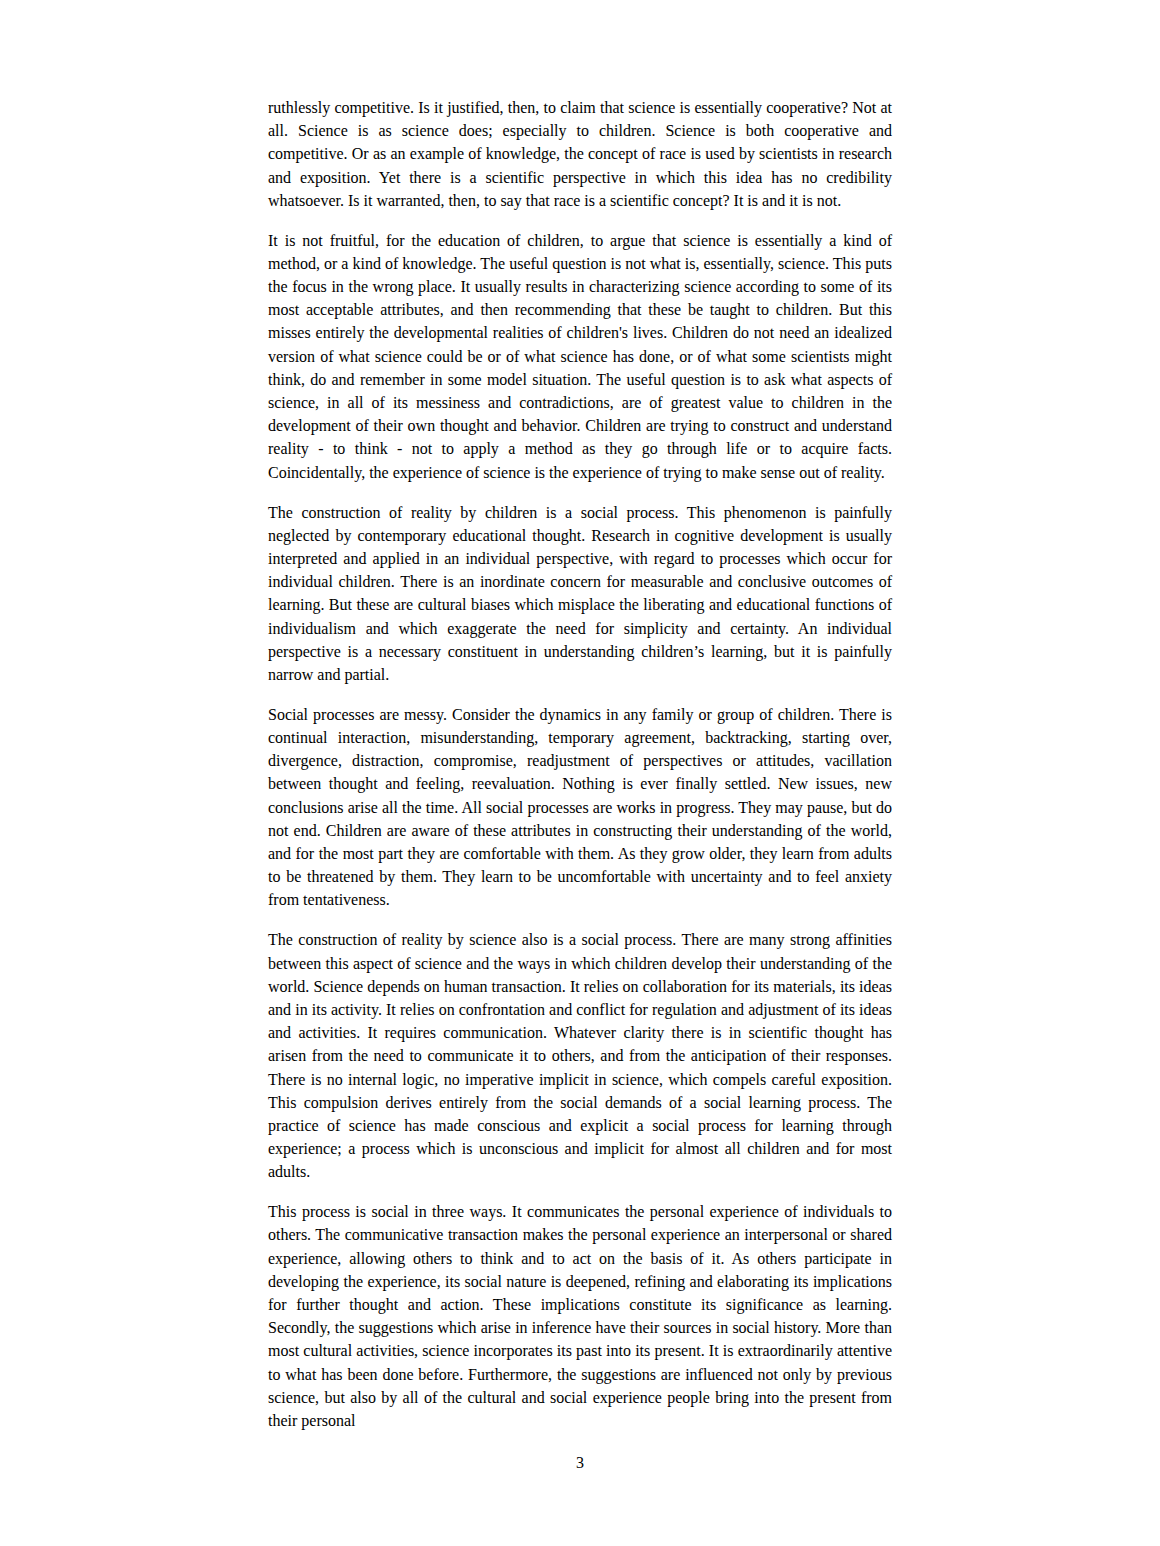ruthlessly competitive. Is it justified, then, to claim that science is essentially cooperative? Not at all. Science is as science does; especially to children. Science is both cooperative and competitive. Or as an example of knowledge, the concept of race is used by scientists in research and exposition. Yet there is a scientific perspective in which this idea has no credibility whatsoever. Is it warranted, then, to say that race is a scientific concept? It is and it is not.
It is not fruitful, for the education of children, to argue that science is essentially a kind of method, or a kind of knowledge. The useful question is not what is, essentially, science. This puts the focus in the wrong place. It usually results in characterizing science according to some of its most acceptable attributes, and then recommending that these be taught to children. But this misses entirely the developmental realities of children's lives. Children do not need an idealized version of what science could be or of what science has done, or of what some scientists might think, do and remember in some model situation. The useful question is to ask what aspects of science, in all of its messiness and contradictions, are of greatest value to children in the development of their own thought and behavior. Children are trying to construct and understand reality - to think - not to apply a method as they go through life or to acquire facts. Coincidentally, the experience of science is the experience of trying to make sense out of reality.
The construction of reality by children is a social process. This phenomenon is painfully neglected by contemporary educational thought. Research in cognitive development is usually interpreted and applied in an individual perspective, with regard to processes which occur for individual children. There is an inordinate concern for measurable and conclusive outcomes of learning. But these are cultural biases which misplace the liberating and educational functions of individualism and which exaggerate the need for simplicity and certainty. An individual perspective is a necessary constituent in understanding children’s learning, but it is painfully narrow and partial.
Social processes are messy. Consider the dynamics in any family or group of children. There is continual interaction, misunderstanding, temporary agreement, backtracking, starting over, divergence, distraction, compromise, readjustment of perspectives or attitudes, vacillation between thought and feeling, reevaluation. Nothing is ever finally settled. New issues, new conclusions arise all the time. All social processes are works in progress. They may pause, but do not end. Children are aware of these attributes in constructing their understanding of the world, and for the most part they are comfortable with them. As they grow older, they learn from adults to be threatened by them. They learn to be uncomfortable with uncertainty and to feel anxiety from tentativeness.
The construction of reality by science also is a social process. There are many strong affinities between this aspect of science and the ways in which children develop their understanding of the world. Science depends on human transaction. It relies on collaboration for its materials, its ideas and in its activity. It relies on confrontation and conflict for regulation and adjustment of its ideas and activities. It requires communication. Whatever clarity there is in scientific thought has arisen from the need to communicate it to others, and from the anticipation of their responses. There is no internal logic, no imperative implicit in science, which compels careful exposition. This compulsion derives entirely from the social demands of a social learning process. The practice of science has made conscious and explicit a social process for learning through experience; a process which is unconscious and implicit for almost all children and for most adults.
This process is social in three ways. It communicates the personal experience of individuals to others. The communicative transaction makes the personal experience an interpersonal or shared experience, allowing others to think and to act on the basis of it. As others participate in developing the experience, its social nature is deepened, refining and elaborating its implications for further thought and action. These implications constitute its significance as learning. Secondly, the suggestions which arise in inference have their sources in social history. More than most cultural activities, science incorporates its past into its present. It is extraordinarily attentive to what has been done before. Furthermore, the suggestions are influenced not only by previous science, but also by all of the cultural and social experience people bring into the present from their personal
3